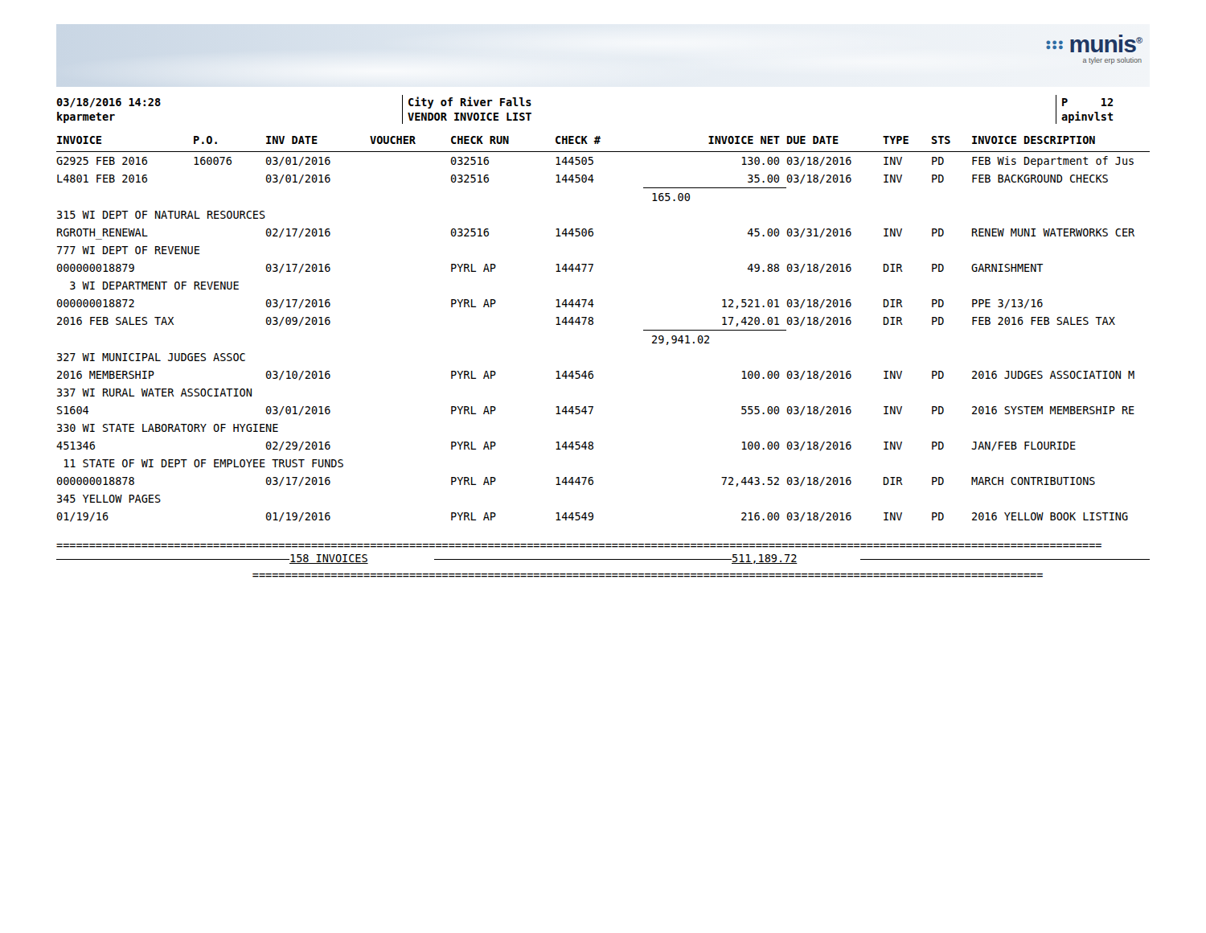●●● ●●● munis®
a tyler erp solution
03/18/2016 14:28
kparmeter
City of River Falls
VENDOR INVOICE LIST
P 12
apinvlst
| INVOICE | P.O. | INV DATE | VOUCHER | CHECK RUN | CHECK # | INVOICE NET | DUE DATE | TYPE | STS | INVOICE DESCRIPTION |
| --- | --- | --- | --- | --- | --- | --- | --- | --- | --- | --- |
| G2925 FEB 2016 | 160076 | 03/01/2016 | | 032516 | 144505 | 130.00 | 03/18/2016 | INV | PD | FEB Wis Department of Jus |
| L4801 FEB 2016 | | 03/01/2016 | | 032516 | 144504 | 35.00 | 03/18/2016 | INV | PD | FEB BACKGROUND CHECKS |
| | 165.00 | |
| 315 WI DEPT OF NATURAL RESOURCES |
| RGROTH_RENEWAL | | 02/17/2016 | | 032516 | 144506 | 45.00 | 03/31/2016 | INV | PD | RENEW MUNI WATERWORKS CER |
| 777 WI DEPT OF REVENUE |
| 000000018879 | | 03/17/2016 | | PYRL AP | 144477 | 49.88 | 03/18/2016 | DIR | PD | GARNISHMENT |
| 3 WI DEPARTMENT OF REVENUE |
| 000000018872 | | 03/17/2016 | | PYRL AP | 144474 | 12,521.01 | 03/18/2016 | DIR | PD | PPE 3/13/16 |
| 2016 FEB SALES TAX | | 03/09/2016 | | | 144478 | 17,420.01 | 03/18/2016 | DIR | PD | FEB 2016 FEB SALES TAX |
| | 29,941.02 | |
| 327 WI MUNICIPAL JUDGES ASSOC |
| 2016 MEMBERSHIP | | 03/10/2016 | | PYRL AP | 144546 | 100.00 | 03/18/2016 | INV | PD | 2016 JUDGES ASSOCIATION M |
| 337 WI RURAL WATER ASSOCIATION |
| S1604 | | 03/01/2016 | | PYRL AP | 144547 | 555.00 | 03/18/2016 | INV | PD | 2016 SYSTEM MEMBERSHIP RE |
| 330 WI STATE LABORATORY OF HYGIENE |
| 451346 | | 02/29/2016 | | PYRL AP | 144548 | 100.00 | 03/18/2016 | INV | PD | JAN/FEB FLOURIDE |
| 11 STATE OF WI DEPT OF EMPLOYEE TRUST FUNDS |
| 000000018878 | | 03/17/2016 | | PYRL AP | 144476 | 72,443.52 | 03/18/2016 | DIR | PD | MARCH CONTRIBUTIONS |
| 345 YELLOW PAGES |
| 01/19/16 | | 01/19/2016 | | PYRL AP | 144549 | 216.00 | 03/18/2016 | INV | PD | 2016 YELLOW BOOK LISTING |
================================================================================================================================================================
158 INVOICES
511,189.72
=========================================================================================================================